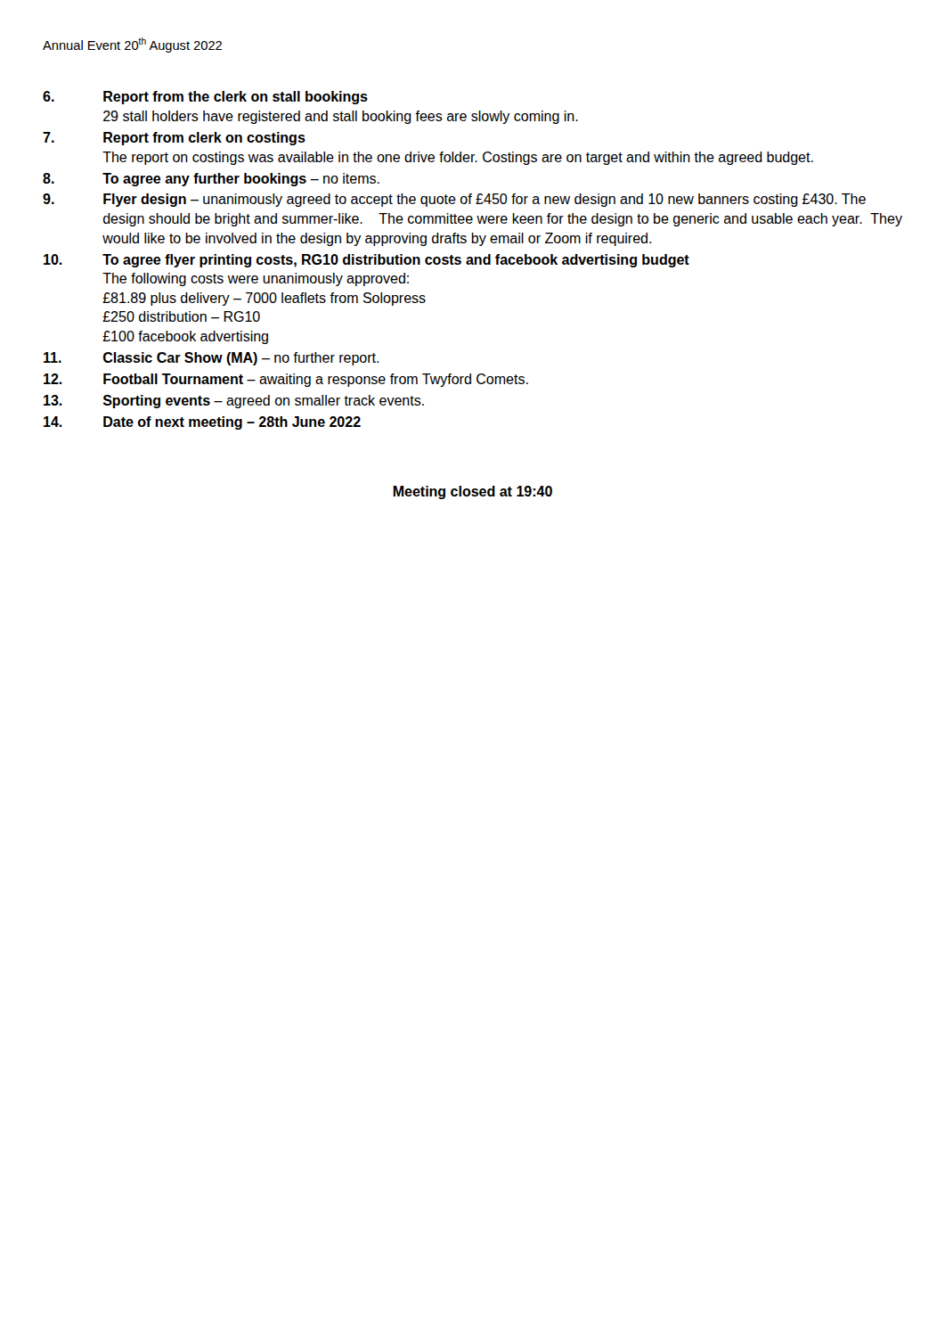Annual Event 20th August 2022
Report from the clerk on stall bookings
29 stall holders have registered and stall booking fees are slowly coming in.
Report from clerk on costings
The report on costings was available in the one drive folder. Costings are on target and within the agreed budget.
To agree any further bookings – no items.
Flyer design – unanimously agreed to accept the quote of £450 for a new design and 10 new banners costing £430. The design should be bright and summer-like. The committee were keen for the design to be generic and usable each year. They would like to be involved in the design by approving drafts by email or Zoom if required.
To agree flyer printing costs, RG10 distribution costs and facebook advertising budget
The following costs were unanimously approved:
£81.89 plus delivery – 7000 leaflets from Solopress
£250 distribution – RG10
£100 facebook advertising
Classic Car Show (MA) – no further report.
Football Tournament – awaiting a response from Twyford Comets.
Sporting events – agreed on smaller track events.
Date of next meeting – 28th June 2022
Meeting closed at 19:40